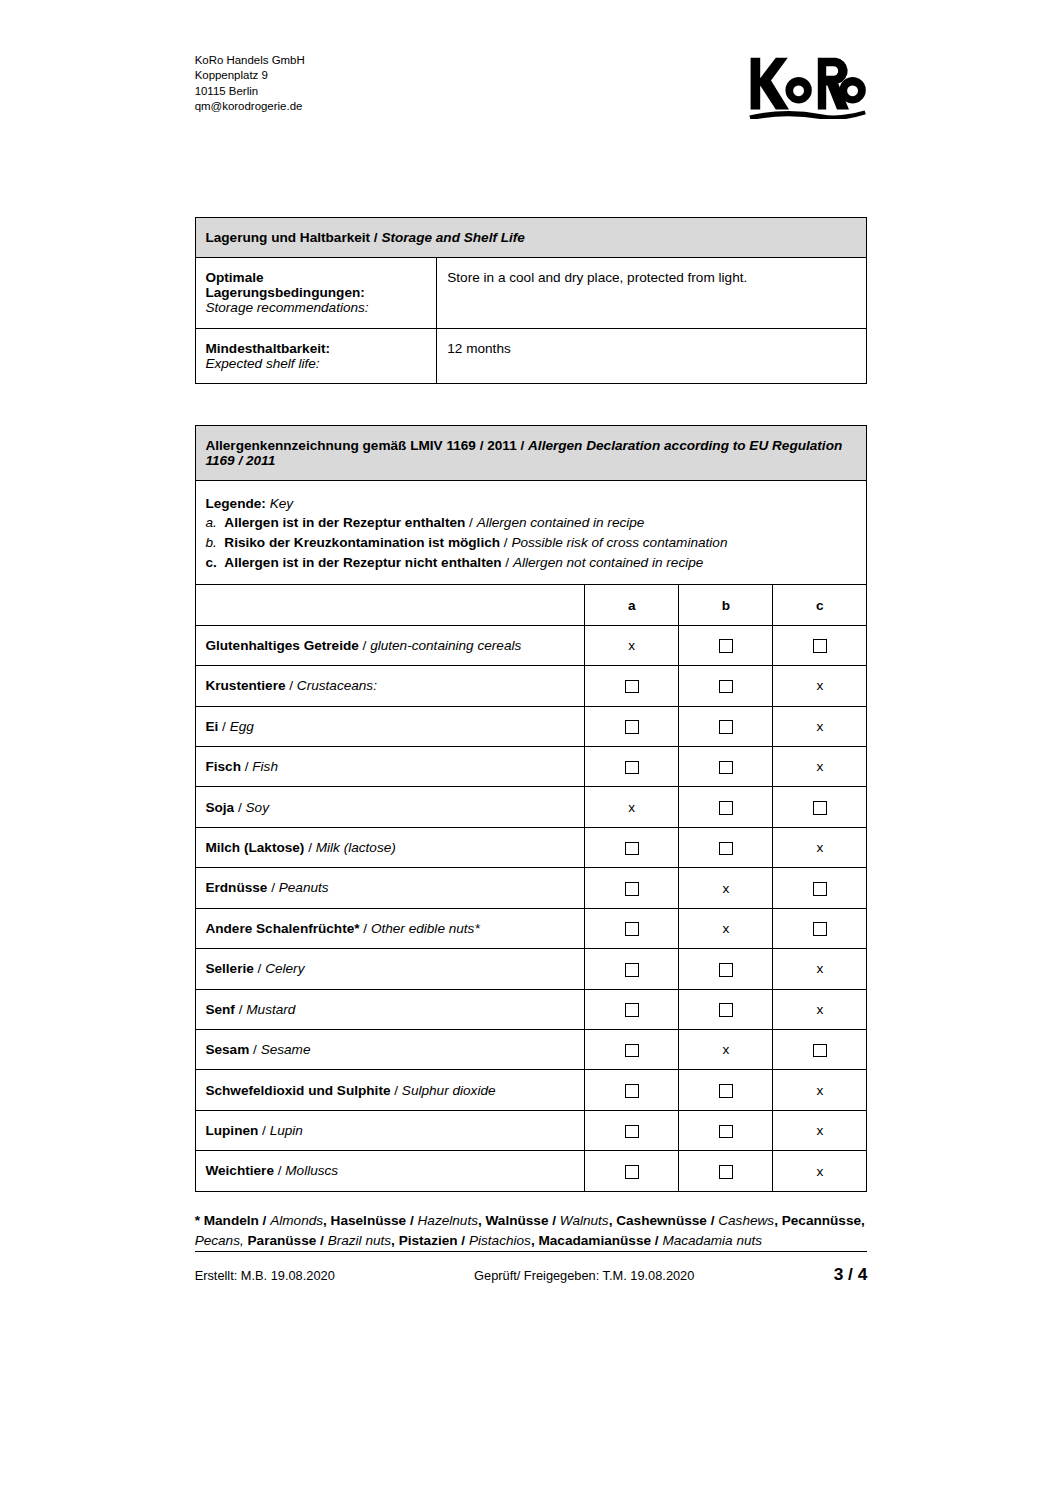KoRo Handels GmbH
Koppenplatz 9
10115 Berlin
qm@korodrogerie.de
| Lagerung und Haltbarkeit / Storage and Shelf Life |
| Optimale Lagerungsbedingungen: Storage recommendations: | Store in a cool and dry place, protected from light. |
| Mindesthaltbarkeit: Expected shelf life: | 12 months |
| Allergenkennzeichnung gemäß LMIV 1169 / 2011 / Allergen Declaration according to EU Regulation 1169 / 2011 |
| Legende: Key a. Allergen ist in der Rezeptur enthalten / Allergen contained in recipe b. Risiko der Kreuzkontamination ist möglich / Possible risk of cross contamination c. Allergen ist in der Rezeptur nicht enthalten / Allergen not contained in recipe |
| | a | b | c |
| Glutenhaltiges Getreide / gluten-containing cereals | x | | |
| Krustentiere / Crustaceans: | | | x |
| Ei / Egg | | | x |
| Fisch / Fish | | | x |
| Soja / Soy | x | | |
| Milch (Laktose) / Milk (lactose) | | | x |
| Erdnüsse / Peanuts | | x | |
| Andere Schalenfrüchte* / Other edible nuts* | | x | |
| Sellerie / Celery | | | x |
| Senf / Mustard | | | x |
| Sesam / Sesame | | x | |
| Schwefeldioxid und Sulphite / Sulphur dioxide | | | x |
| Lupinen / Lupin | | | x |
| Weichtiere / Molluscs | | | x |
* Mandeln / Almonds, Haselnüsse / Hazelnuts, Walnüsse / Walnuts, Cashewnüsse / Cashews, Pecannüsse, Pecans, Paranüsse / Brazil nuts, Pistazien / Pistachios, Macadamianüsse / Macadamia nuts
Erstellt: M.B. 19.08.2020
Geprüft/ Freigegeben: T.M. 19.08.2020
3 / 4